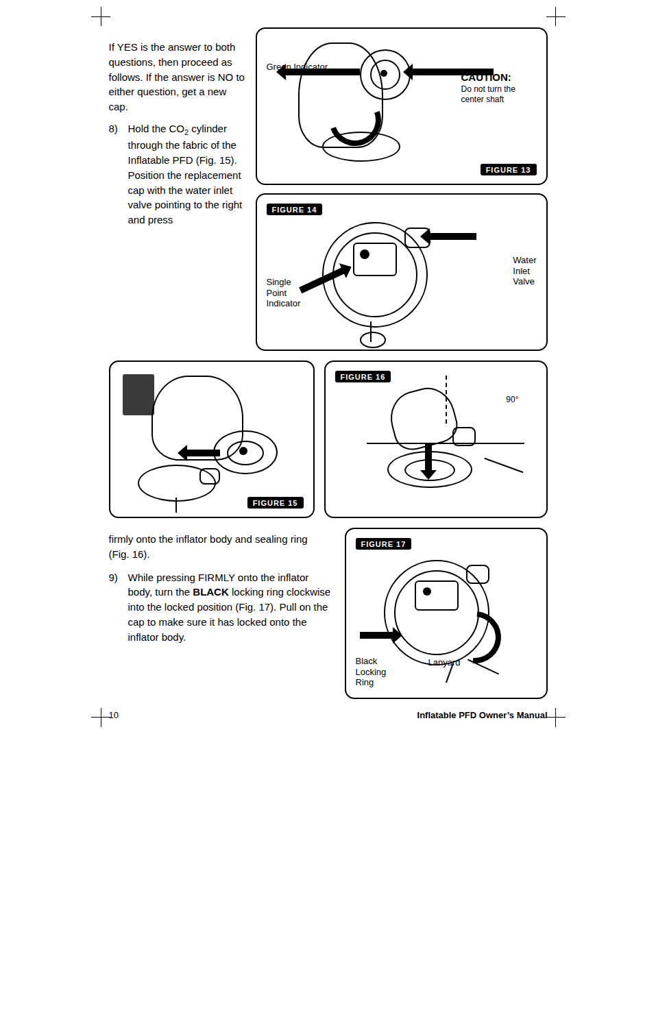If YES is the answer to both questions, then proceed as follows. If the answer is NO to either question, get a new cap.
8)
Hold the CO2 cylinder through the fabric of the Inflatable PFD (Fig. 15). Position the replacement cap with the water inlet valve pointing to the right and press
Green Indicator
CAUTION: Do not turn the center shaft
FIGURE 13
FIGURE 14
Water
Inlet
Valve
Single
Point
Indicator
FIGURE 15
FIGURE 16
90°
firmly onto the inflator body and sealing ring (Fig. 16).
9)
While pressing FIRMLY onto the inflator body, turn the BLACK locking ring clockwise into the locked position (Fig. 17). Pull on the cap to make sure it has locked onto the inflator body.
FIGURE 17
Black
Locking
Ring
Lanyard
10 Inflatable PFD Owner’s Manual